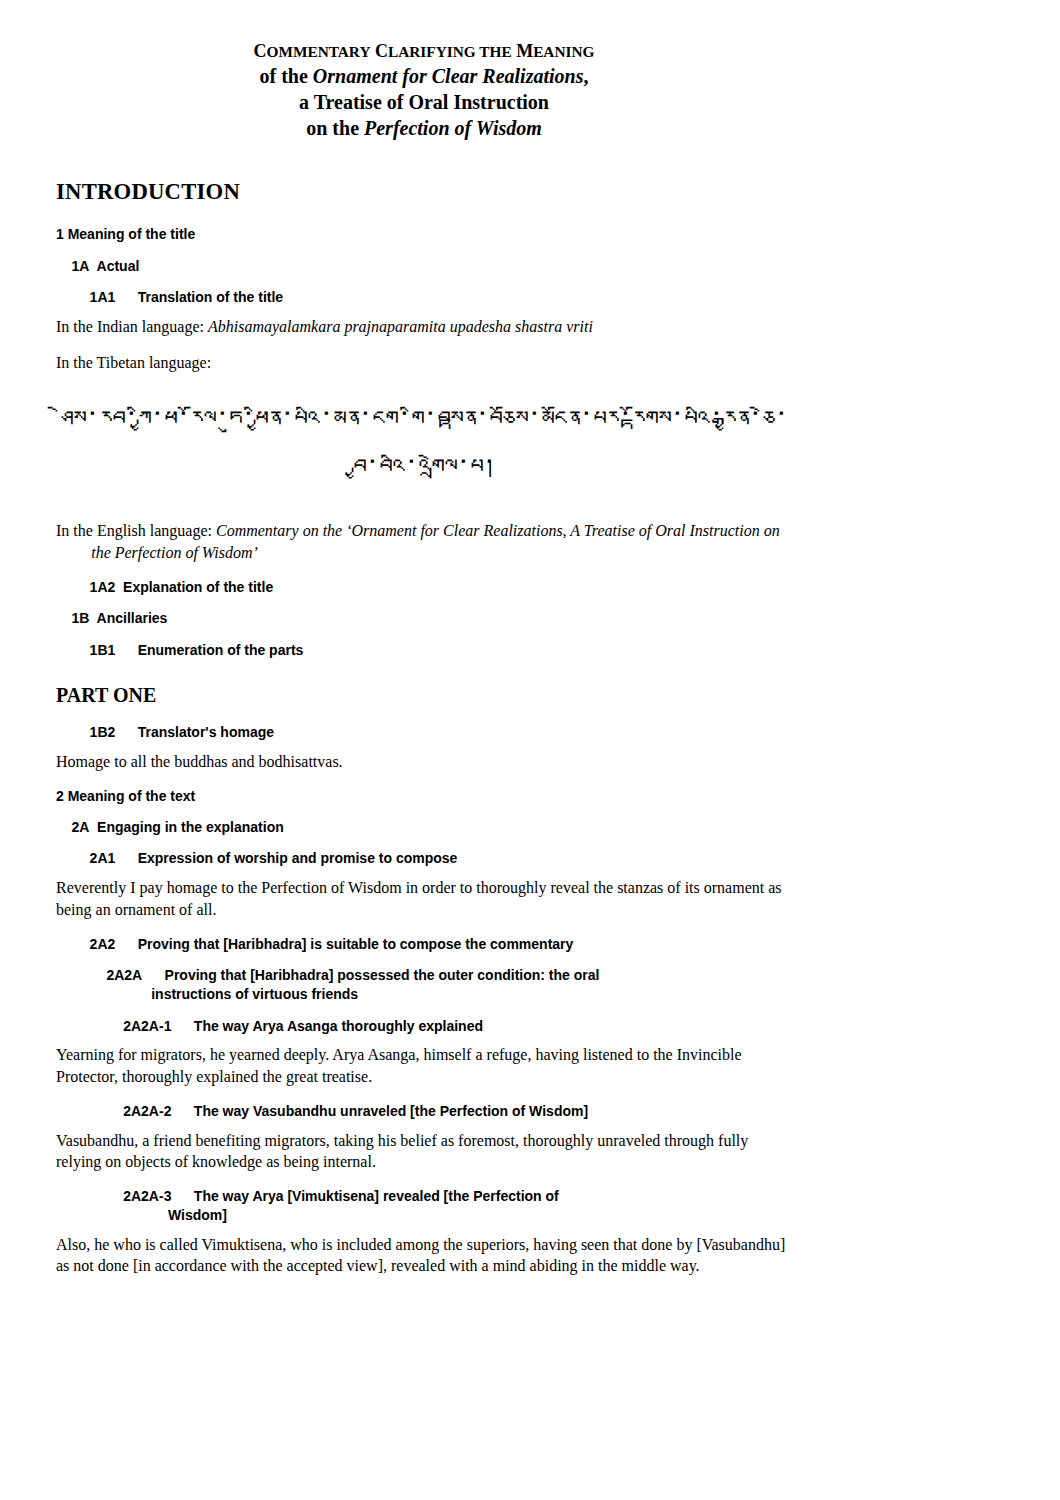COMMENTARY CLARIFYING THE MEANING
of the Ornament for Clear Realizations,
a Treatise of Oral Instruction
on the Perfection of Wisdom
INTRODUCTION
1 Meaning of the title
1A Actual
1A1 Translation of the title
In the Indian language: Abhisamayalamkara prajnaparamita upadesha shastra vriti
In the Tibetan language:
ཤེས་རབ་ཀྱི་ཕ་རོལ་ཏུ་ཕྱིན་པའི་མན་ངག་གི་བསྟན་བཅོས་མངོན་པར་རྟོགས་པའི་རྒྱན་ཅེ་བྱ་བའི་འགྲེལ་པ།
In the English language: Commentary on the ‘Ornament for Clear Realizations, A Treatise of Oral Instruction on the Perfection of Wisdom’
1A2 Explanation of the title
1B Ancillaries
1B1 Enumeration of the parts
PART ONE
1B2 Translator's homage
Homage to all the buddhas and bodhisattvas.
2 Meaning of the text
2A Engaging in the explanation
2A1 Expression of worship and promise to compose
Reverently I pay homage to the Perfection of Wisdom in order to thoroughly reveal the stanzas of its ornament as being an ornament of all.
2A2 Proving that [Haribhadra] is suitable to compose the commentary
2A2A Proving that [Haribhadra] possessed the outer condition: the oralinstructions of virtuous friends
2A2A-1 The way Arya Asanga thoroughly explained
Yearning for migrators, he yearned deeply. Arya Asanga, himself a refuge, having listened to the Invincible Protector, thoroughly explained the great treatise.
2A2A-2 The way Vasubandhu unraveled [the Perfection of Wisdom]
Vasubandhu, a friend benefiting migrators, taking his belief as foremost, thoroughly unraveled through fully relying on objects of knowledge as being internal.
2A2A-3 The way Arya [Vimuktisena] revealed [the Perfection ofWisdom]
Also, he who is called Vimuktisena, who is included among the superiors, having seen that done by [Vasubandhu] as not done [in accordance with the accepted view], revealed with a mind abiding in the middle way.